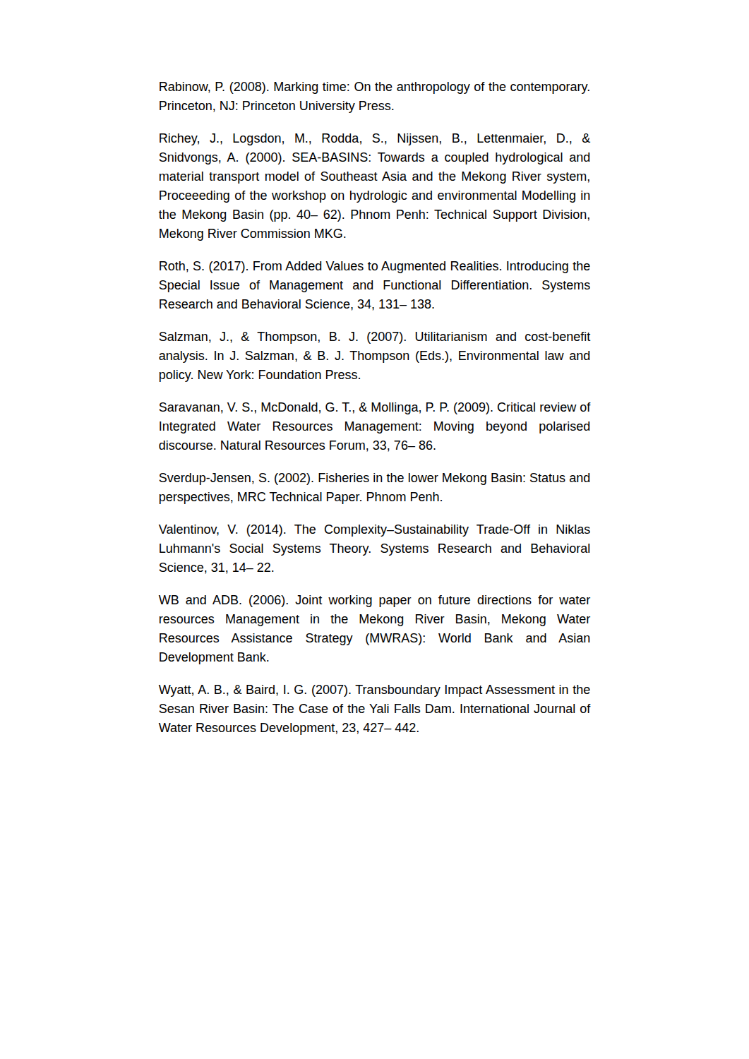Rabinow, P. (2008). Marking time: On the anthropology of the contemporary. Princeton, NJ: Princeton University Press.
Richey, J., Logsdon, M., Rodda, S., Nijssen, B., Lettenmaier, D., & Snidvongs, A. (2000). SEA-BASINS: Towards a coupled hydrological and material transport model of Southeast Asia and the Mekong River system, Proceeeding of the workshop on hydrologic and environmental Modelling in the Mekong Basin (pp. 40– 62). Phnom Penh: Technical Support Division, Mekong River Commission MKG.
Roth, S. (2017). From Added Values to Augmented Realities. Introducing the Special Issue of Management and Functional Differentiation. Systems Research and Behavioral Science, 34, 131– 138.
Salzman, J., & Thompson, B. J. (2007). Utilitarianism and cost-benefit analysis. In J. Salzman, & B. J. Thompson (Eds.), Environmental law and policy. New York: Foundation Press.
Saravanan, V. S., McDonald, G. T., & Mollinga, P. P. (2009). Critical review of Integrated Water Resources Management: Moving beyond polarised discourse. Natural Resources Forum, 33, 76– 86.
Sverdup-Jensen, S. (2002). Fisheries in the lower Mekong Basin: Status and perspectives, MRC Technical Paper. Phnom Penh.
Valentinov, V. (2014). The Complexity–Sustainability Trade-Off in Niklas Luhmann's Social Systems Theory. Systems Research and Behavioral Science, 31, 14– 22.
WB and ADB. (2006). Joint working paper on future directions for water resources Management in the Mekong River Basin, Mekong Water Resources Assistance Strategy (MWRAS): World Bank and Asian Development Bank.
Wyatt, A. B., & Baird, I. G. (2007). Transboundary Impact Assessment in the Sesan River Basin: The Case of the Yali Falls Dam. International Journal of Water Resources Development, 23, 427– 442.